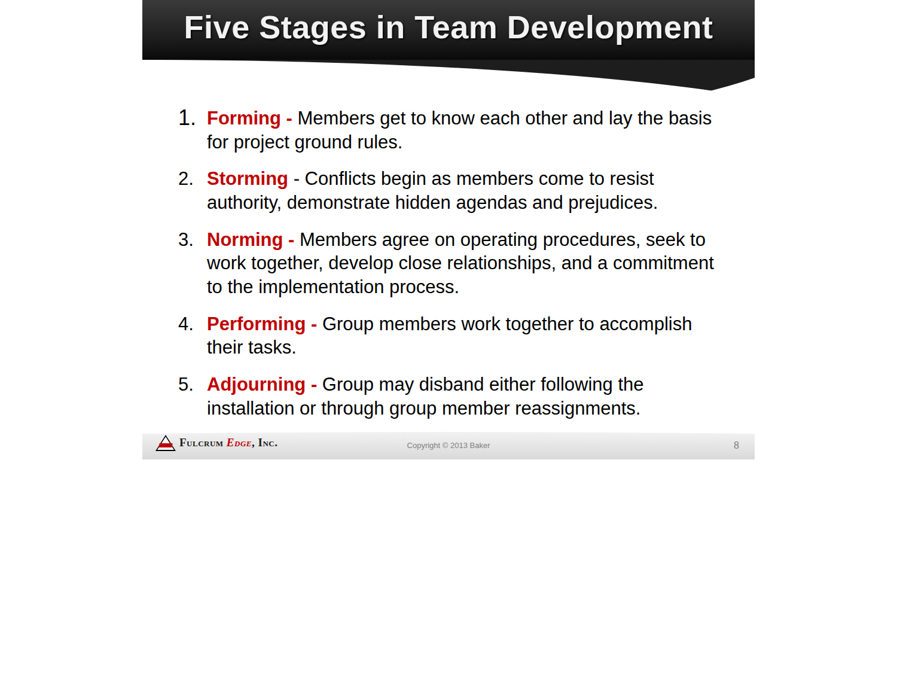Five Stages in Team Development
Forming - Members get to know each other and lay the basis for project ground rules.
Storming - Conflicts begin as members come to resist authority, demonstrate hidden agendas and prejudices.
Norming - Members agree on operating procedures, seek to work together, develop close relationships, and a commitment to the implementation process.
Performing - Group members work together to accomplish their tasks.
Adjourning - Group may disband either following the installation or through group member reassignments.
Fulcrum Edge, Inc.
Copyright © 2013 Baker
8